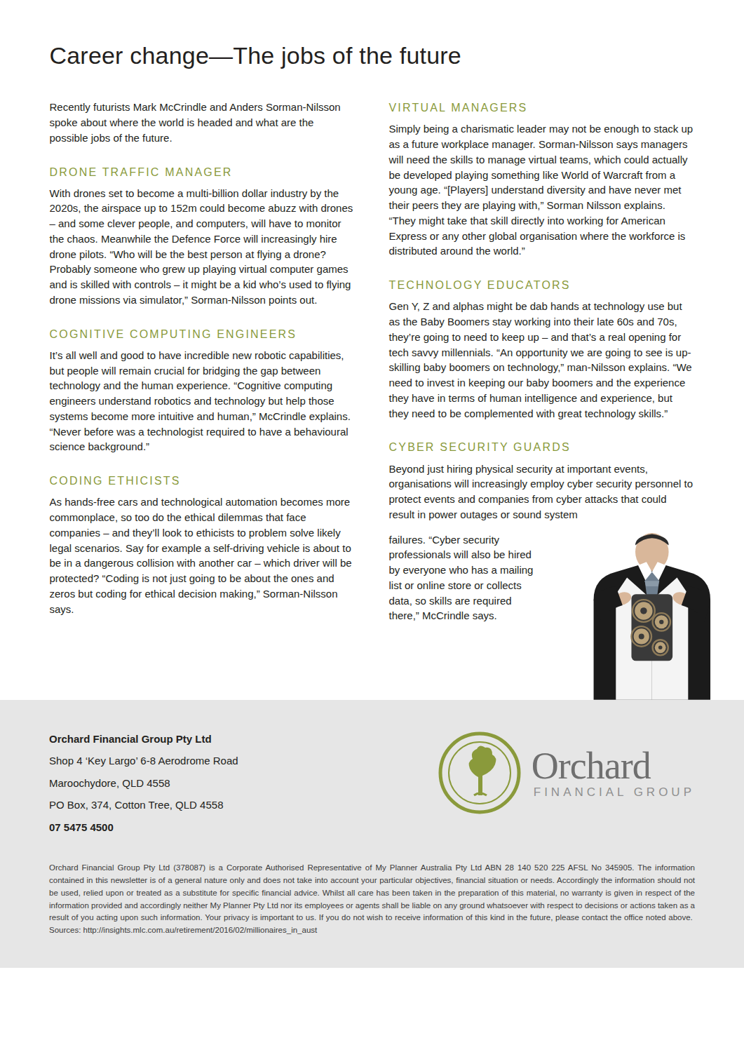Career change—The jobs of the future
Recently futurists Mark McCrindle and Anders Sorman-Nilsson spoke about where the world is headed and what are the possible jobs of the future.
Drone Traffic Manager
With drones set to become a multi-billion dollar industry by the 2020s, the airspace up to 152m could become abuzz with drones – and some clever people, and computers, will have to monitor the chaos. Meanwhile the Defence Force will increasingly hire drone pilots. “Who will be the best person at flying a drone? Probably someone who grew up playing virtual computer games and is skilled with controls – it might be a kid who’s used to flying drone missions via simulator,” Sorman-Nilsson points out.
Cognitive Computing Engineers
It’s all well and good to have incredible new robotic capabilities, but people will remain crucial for bridging the gap between technology and the human experience. “Cognitive computing engineers understand robotics and technology but help those systems become more intuitive and human,” McCrindle explains. “Never before was a technologist required to have a behavioural science background.”
Coding Ethicists
As hands-free cars and technological automation becomes more commonplace, so too do the ethical dilemmas that face companies – and they’ll look to ethicists to problem solve likely legal scenarios. Say for example a self-driving vehicle is about to be in a dangerous collision with another car – which driver will be protected? “Coding is not just going to be about the ones and zeros but coding for ethical decision making,” Sorman-Nilsson says.
Virtual Managers
Simply being a charismatic leader may not be enough to stack up as a future workplace manager. Sorman-Nilsson says managers will need the skills to manage virtual teams, which could actually be developed playing something like World of Warcraft from a young age. “[Players] understand diversity and have never met their peers they are playing with,” Sorman Nilsson explains. “They might take that skill directly into working for American Express or any other global organisation where the workforce is distributed around the world.”
Technology Educators
Gen Y, Z and alphas might be dab hands at technology use but as the Baby Boomers stay working into their late 60s and 70s, they’re going to need to keep up – and that’s a real opening for tech savvy millennials. “An opportunity we are going to see is up-skilling baby boomers on technology,” man-Nilsson explains. “We need to invest in keeping our baby boomers and the experience they have in terms of human intelligence and experience, but they need to be complemented with great technology skills.”
Cyber Security Guards
Beyond just hiring physical security at important events, organisations will increasingly employ cyber security personnel to protect events and companies from cyber attacks that could result in power outages or sound system
failures. “Cyber security professionals will also be hired by everyone who has a mailing list or online store or collects data, so skills are required there,” McCrindle says.
Orchard Financial Group Pty Ltd
Shop 4 ‘Key Largo’ 6-8 Aerodrome Road
Maroochydore, QLD 4558
PO Box, 374, Cotton Tree, QLD 4558
07 5475 4500
Orchard FINANCIAL GROUP
Orchard Financial Group Pty Ltd (378087) is a Corporate Authorised Representative of My Planner Australia Pty Ltd ABN 28 140 520 225 AFSL No 345905. The information contained in this newsletter is of a general nature only and does not take into account your particular objectives, financial situation or needs. Accordingly the information should not be used, relied upon or treated as a substitute for specific financial advice. Whilst all care has been taken in the preparation of this material, no warranty is given in respect of the information provided and accordingly neither My Planner Pty Ltd nor its employees or agents shall be liable on any ground whatsoever with respect to decisions or actions taken as a result of you acting upon such information. Your privacy is important to us. If you do not wish to receive information of this kind in the future, please contact the office noted above. Sources: http://insights.mlc.com.au/retirement/2016/02/millionaires_in_aust